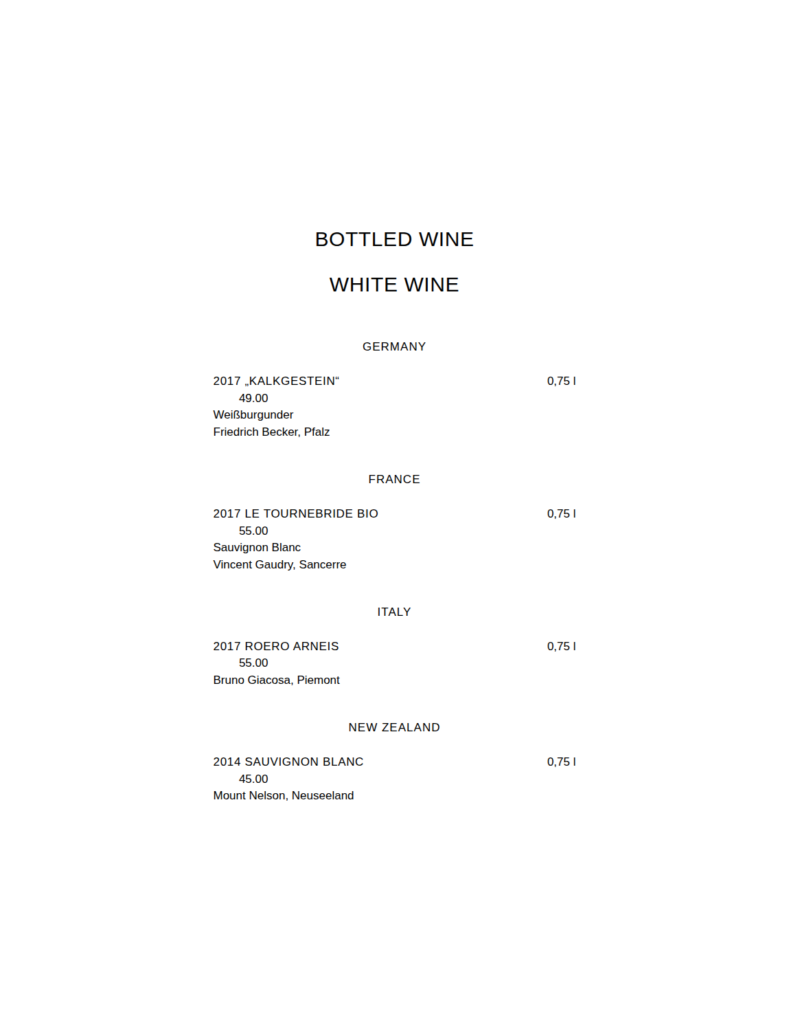BOTTLED WINE
WHITE WINE
GERMANY
2017 „KALKGESTEIN“ 0,75 l
49.00
Weißburgunder
Friedrich Becker, Pfalz
FRANCE
2017 LE TOURNEBRIDE BIO 0,75 l
55.00
Sauvignon Blanc
Vincent Gaudry, Sancerre
ITALY
2017 ROERO ARNEIS 0,75 l
55.00
Bruno Giacosa, Piemont
NEW ZEALAND
2014 SAUVIGNON BLANC 0,75 l
45.00
Mount Nelson, Neuseeland